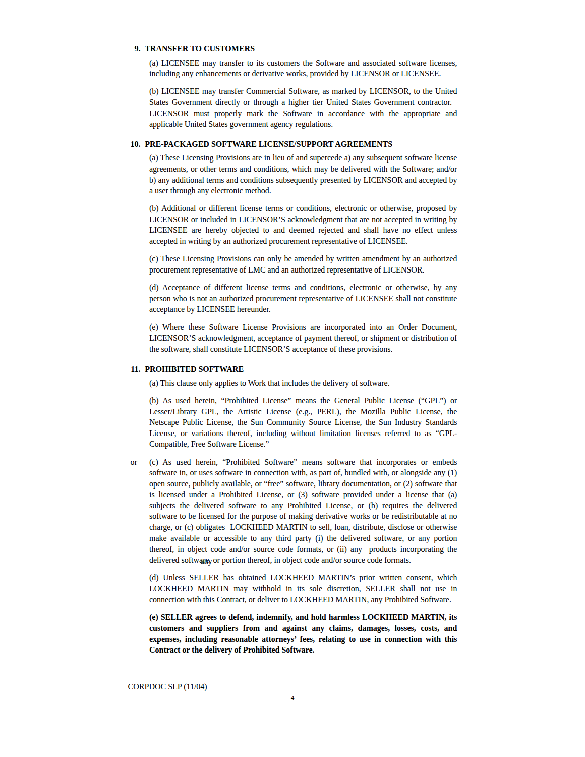9.
Transfer to Customers
(a) LICENSEE may transfer to its customers the Software and associated software licenses, including any enhancements or derivative works, provided by LICENSOR or LICENSEE.
(b) LICENSEE may transfer Commercial Software, as marked by LICENSOR, to the United States Government directly or through a higher tier United States Government contractor. LICENSOR must properly mark the Software in accordance with the appropriate and applicable United States government agency regulations.
10.
Pre-Packaged Software License/Support Agreements
(a) These Licensing Provisions are in lieu of and supercede a) any subsequent software license agreements, or other terms and conditions, which may be delivered with the Software; and/or b) any additional terms and conditions subsequently presented by LICENSOR and accepted by a user through any electronic method.
(b) Additional or different license terms or conditions, electronic or otherwise, proposed by LICENSOR or included in LICENSOR’S acknowledgment that are not accepted in writing by LICENSEE are hereby objected to and deemed rejected and shall have no effect unless accepted in writing by an authorized procurement representative of LICENSEE.
(c) These Licensing Provisions can only be amended by written amendment by an authorized procurement representative of LMC and an authorized representative of LICENSOR.
(d) Acceptance of different license terms and conditions, electronic or otherwise, by any person who is not an authorized procurement representative of LICENSEE shall not constitute acceptance by LICENSEE hereunder.
(e) Where these Software License Provisions are incorporated into an Order Document, LICENSOR’S acknowledgment, acceptance of payment thereof, or shipment or distribution of the software, shall constitute LICENSOR’S acceptance of these provisions.
11.
Prohibited Software
(a) This clause only applies to Work that includes the delivery of software.
(b) As used herein, “Prohibited License” means the General Public License (“GPL”) or Lesser/Library GPL, the Artistic License (e.g., PERL), the Mozilla Public License, the Netscape Public License, the Sun Community Source License, the Sun Industry Standards License, or variations thereof, including without limitation licenses referred to as “GPL-Compatible, Free Software License.”
(c) As used herein, “Prohibited Software” means software that incorporates or embeds software in, or uses software in connection with, as part of, bundled with, or alongside any (1) open source, publicly available, or “free” software, library ordocumentation, or (2) software that is licensed under a Prohibited License, or (3) software provided under a license that (a) subjects the delivered software to any Prohibited License, or (b) requires the delivered software to be licensed for the purpose of making derivative works or be redistributable at no charge, or (c) obligates LOCKHEED MARTIN to sell, loan, distribute, disclose or otherwise make available or accessible to any third party (i) the delivered software, or any portion thereof, in object code and/or source code formats, or (ii) any products incorporating the delivered software, or anyportion thereof, in object code and/or source code formats.
(d) Unless SELLER has obtained LOCKHEED MARTIN’s prior written consent, which LOCKHEED MARTIN may withhold in its sole discretion, SELLER shall not use in connection with this Contract, or deliver to LOCKHEED MARTIN, any Prohibited Software.
(e) SELLER agrees to defend, indemnify, and hold harmless LOCKHEED MARTIN, its customers and suppliers from and against any claims, damages, losses, costs, and expenses, including reasonable attorneys’ fees, relating to use in connection with this Contract or the delivery of Prohibited Software.
CORPDOC SLP (11/04)
4